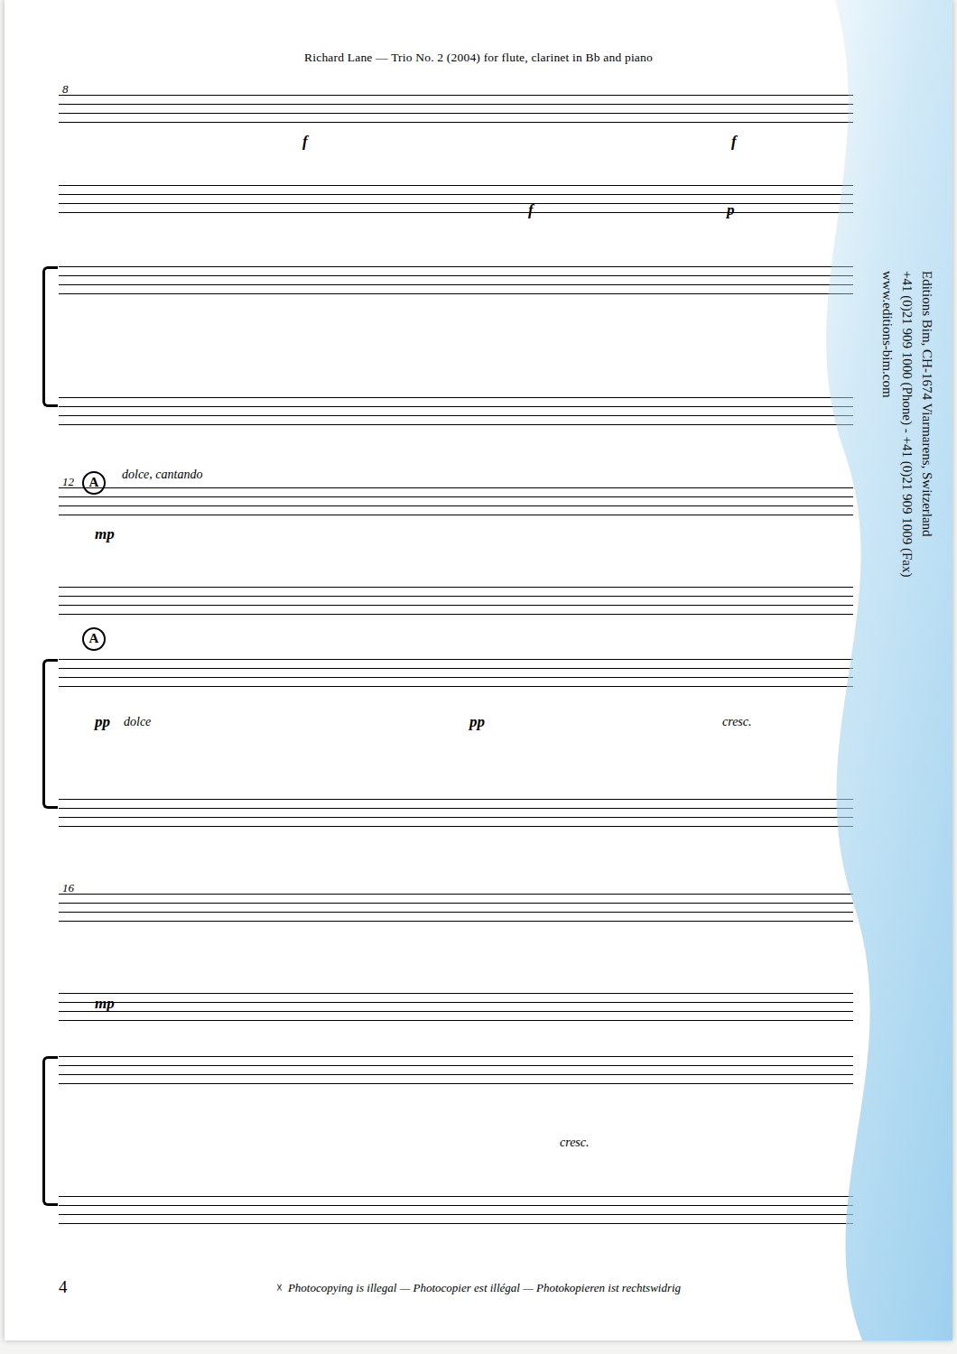Richard Lane — Trio No. 2 (2004) for flute, clarinet in Bb and piano
8
f
f
f
p
12
A
dolce, cantando
A
mp
pp
dolce
pp
cresc.
16
mp
cresc.
Editions Bim, CH-1674 Viarmarens, Switzerland
+41 (0)21 909 1000 (Phone) - +41 (0)21 909 1009 (Fax)
www.editions-bim.com
4
☓Photocopying is illegal — Photocopier est illégal — Photokopieren ist rechtswidrig